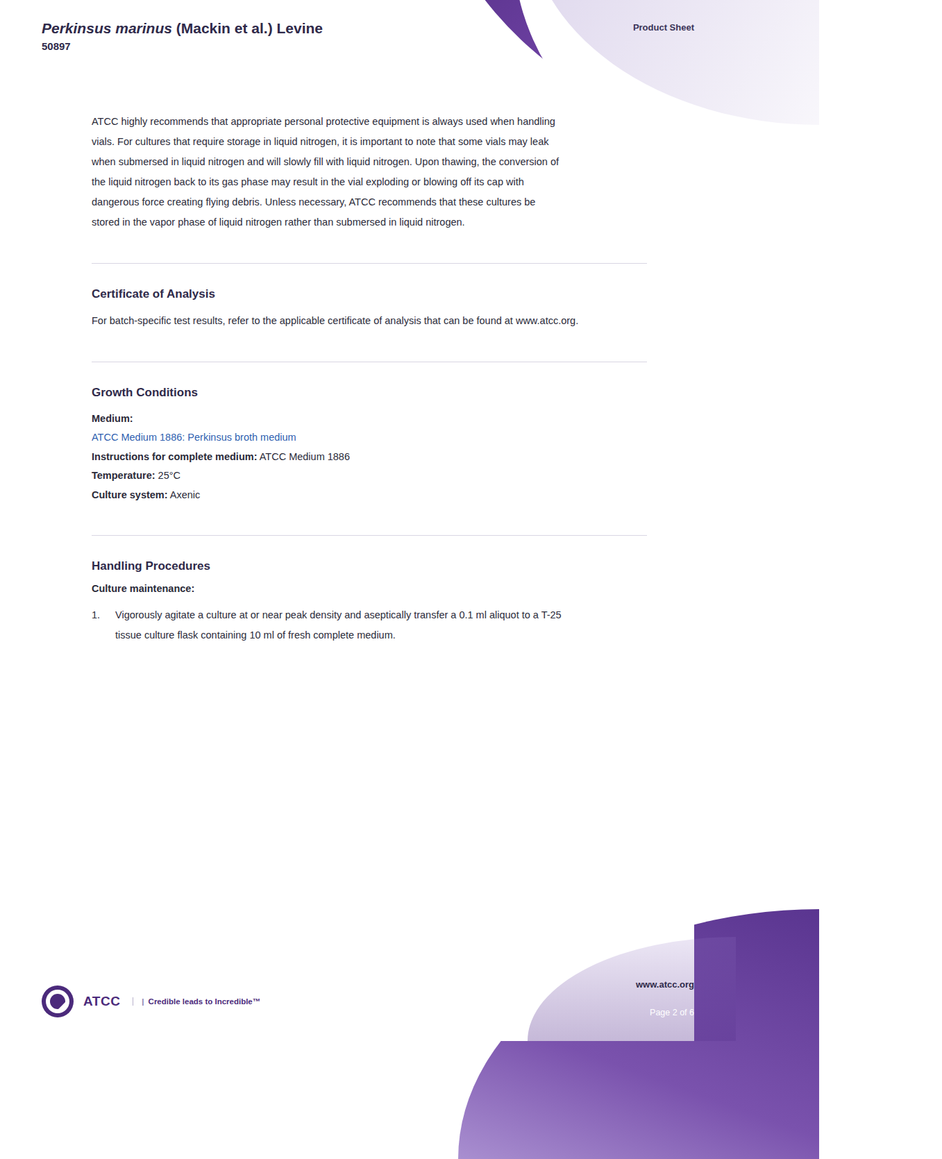Perkinsus marinus (Mackin et al.) Levine
50897
Product Sheet
ATCC highly recommends that appropriate personal protective equipment is always used when handling vials. For cultures that require storage in liquid nitrogen, it is important to note that some vials may leak when submersed in liquid nitrogen and will slowly fill with liquid nitrogen. Upon thawing, the conversion of the liquid nitrogen back to its gas phase may result in the vial exploding or blowing off its cap with dangerous force creating flying debris. Unless necessary, ATCC recommends that these cultures be stored in the vapor phase of liquid nitrogen rather than submersed in liquid nitrogen.
Certificate of Analysis
For batch-specific test results, refer to the applicable certificate of analysis that can be found at www.atcc.org.
Growth Conditions
Medium:
ATCC Medium 1886: Perkinsus broth medium
Instructions for complete medium: ATCC Medium 1886
Temperature: 25°C
Culture system: Axenic
Handling Procedures
Culture maintenance:
Vigorously agitate a culture at or near peak density and aseptically transfer a 0.1 ml aliquot to a T-25 tissue culture flask containing 10 ml of fresh complete medium.
ATCC
|Credible leads to Incredible™
www.atcc.org
Page 2 of 6